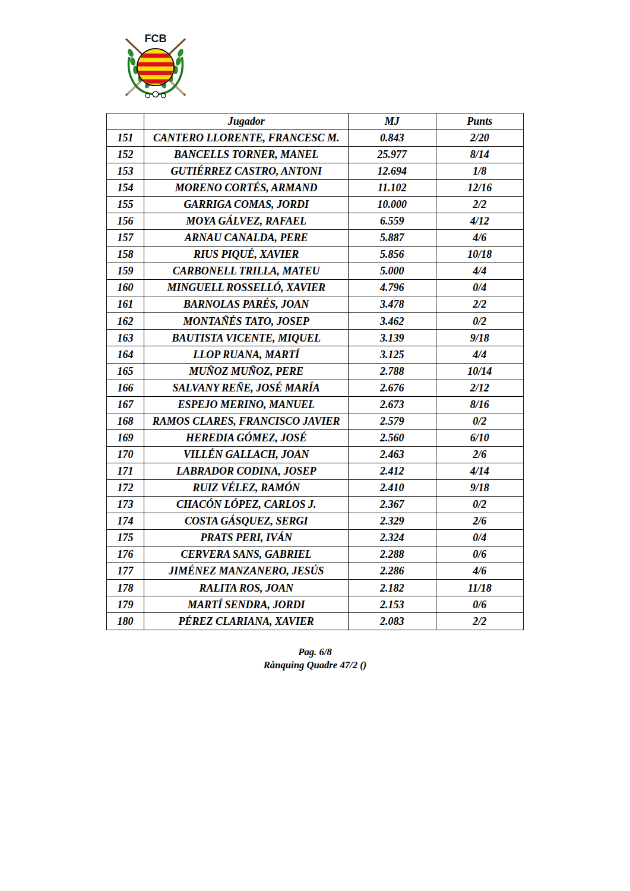FCB
| | Jugador | MJ | Punts |
| --- | --- | --- | --- |
| 151 | CANTERO LLORENTE, FRANCESC M. | 0.843 | 2/20 |
| 152 | BANCELLS TORNER, MANEL | 25.977 | 8/14 |
| 153 | GUTIÉRREZ CASTRO, ANTONI | 12.694 | 1/8 |
| 154 | MORENO CORTÉS, ARMAND | 11.102 | 12/16 |
| 155 | GARRIGA COMAS, JORDI | 10.000 | 2/2 |
| 156 | MOYA GÁLVEZ, RAFAEL | 6.559 | 4/12 |
| 157 | ARNAU CANALDA, PERE | 5.887 | 4/6 |
| 158 | RIUS PIQUÉ, XAVIER | 5.856 | 10/18 |
| 159 | CARBONELL TRILLA, MATEU | 5.000 | 4/4 |
| 160 | MINGUELL ROSSELLÓ, XAVIER | 4.796 | 0/4 |
| 161 | BARNOLAS PARÉS, JOAN | 3.478 | 2/2 |
| 162 | MONTAÑÉS TATO, JOSEP | 3.462 | 0/2 |
| 163 | BAUTISTA VICENTE, MIQUEL | 3.139 | 9/18 |
| 164 | LLOP RUANA, MARTÍ | 3.125 | 4/4 |
| 165 | MUÑOZ MUÑOZ, PERE | 2.788 | 10/14 |
| 166 | SALVANY REÑE, JOSÉ MARÍA | 2.676 | 2/12 |
| 167 | ESPEJO MERINO, MANUEL | 2.673 | 8/16 |
| 168 | RAMOS CLARES, FRANCISCO JAVIER | 2.579 | 0/2 |
| 169 | HEREDIA GÓMEZ, JOSÉ | 2.560 | 6/10 |
| 170 | VILLÉN GALLACH, JOAN | 2.463 | 2/6 |
| 171 | LABRADOR CODINA, JOSEP | 2.412 | 4/14 |
| 172 | RUIZ VÉLEZ, RAMÓN | 2.410 | 9/18 |
| 173 | CHACÓN LÓPEZ, CARLOS J. | 2.367 | 0/2 |
| 174 | COSTA GÁSQUEZ, SERGI | 2.329 | 2/6 |
| 175 | PRATS PERI, IVÁN | 2.324 | 0/4 |
| 176 | CERVERA SANS, GABRIEL | 2.288 | 0/6 |
| 177 | JIMÉNEZ MANZANERO, JESÚS | 2.286 | 4/6 |
| 178 | RALITA ROS, JOAN | 2.182 | 11/18 |
| 179 | MARTÍ SENDRA, JORDI | 2.153 | 0/6 |
| 180 | PÉREZ CLARIANA, XAVIER | 2.083 | 2/2 |
Pag. 6/8
Rànquing Quadre 47/2 ()